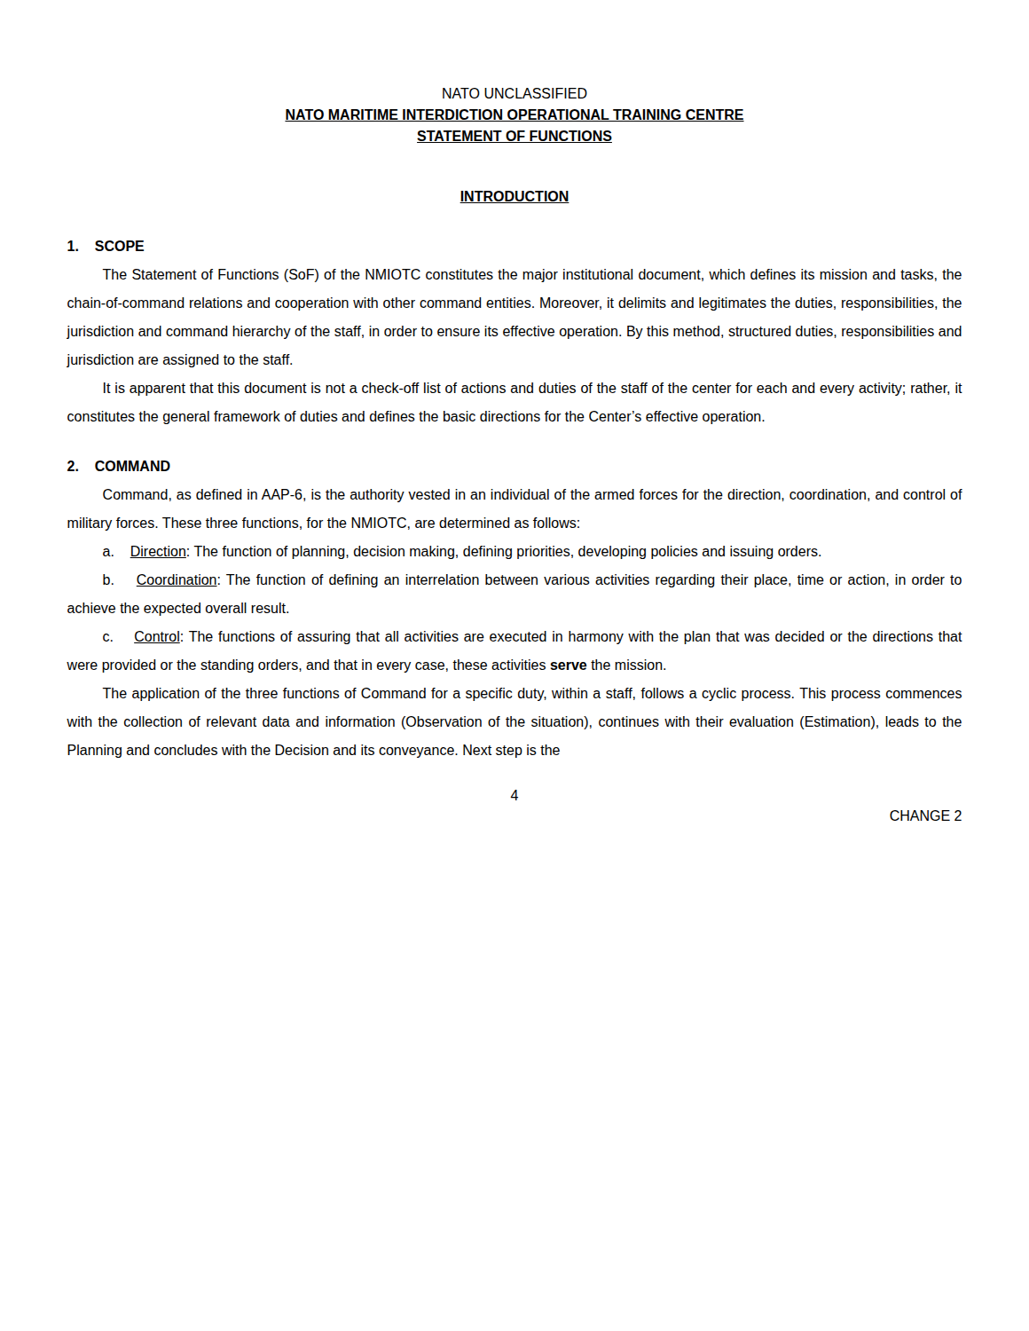NATO UNCLASSIFIED
NATO MARITIME INTERDICTION OPERATIONAL TRAINING CENTRE
STATEMENT OF FUNCTIONS
INTRODUCTION
1. SCOPE
The Statement of Functions (SoF) of the NMIOTC constitutes the major institutional document, which defines its mission and tasks, the chain-of-command relations and cooperation with other command entities. Moreover, it delimits and legitimates the duties, responsibilities, the jurisdiction and command hierarchy of the staff, in order to ensure its effective operation. By this method, structured duties, responsibilities and jurisdiction are assigned to the staff.
It is apparent that this document is not a check-off list of actions and duties of the staff of the center for each and every activity; rather, it constitutes the general framework of duties and defines the basic directions for the Center’s effective operation.
2. COMMAND
Command, as defined in AAP-6, is the authority vested in an individual of the armed forces for the direction, coordination, and control of military forces. These three functions, for the NMIOTC, are determined as follows:
a. Direction: The function of planning, decision making, defining priorities, developing policies and issuing orders.
b. Coordination: The function of defining an interrelation between various activities regarding their place, time or action, in order to achieve the expected overall result.
c. Control: The functions of assuring that all activities are executed in harmony with the plan that was decided or the directions that were provided or the standing orders, and that in every case, these activities serve the mission.
The application of the three functions of Command for a specific duty, within a staff, follows a cyclic process. This process commences with the collection of relevant data and information (Observation of the situation), continues with their evaluation (Estimation), leads to the Planning and concludes with the Decision and its conveyance. Next step is the
4
CHANGE 2